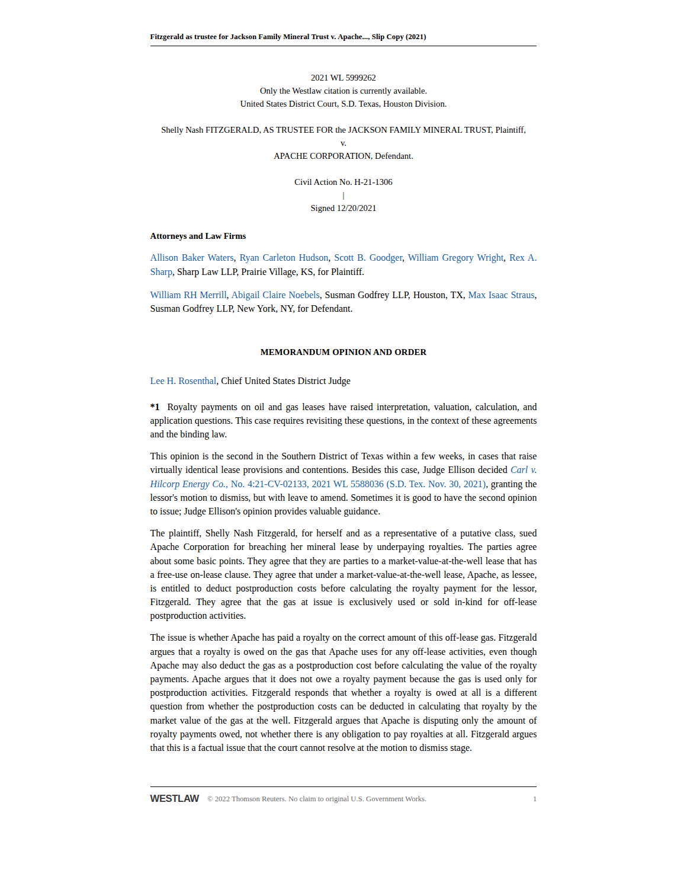Fitzgerald as trustee for Jackson Family Mineral Trust v. Apache..., Slip Copy (2021)
2021 WL 5999262 Only the Westlaw citation is currently available. United States District Court, S.D. Texas, Houston Division.
Shelly Nash FITZGERALD, AS TRUSTEE FOR the JACKSON FAMILY MINERAL TRUST, Plaintiff, v. APACHE CORPORATION, Defendant.
Civil Action No. H-21-1306 | Signed 12/20/2021
Attorneys and Law Firms
Allison Baker Waters, Ryan Carleton Hudson, Scott B. Goodger, William Gregory Wright, Rex A. Sharp, Sharp Law LLP, Prairie Village, KS, for Plaintiff.
William RH Merrill, Abigail Claire Noebels, Susman Godfrey LLP, Houston, TX, Max Isaac Straus, Susman Godfrey LLP, New York, NY, for Defendant.
MEMORANDUM OPINION AND ORDER
Lee H. Rosenthal, Chief United States District Judge
*1 Royalty payments on oil and gas leases have raised interpretation, valuation, calculation, and application questions. This case requires revisiting these questions, in the context of these agreements and the binding law.
This opinion is the second in the Southern District of Texas within a few weeks, in cases that raise virtually identical lease provisions and contentions. Besides this case, Judge Ellison decided Carl v. Hilcorp Energy Co., No. 4:21-CV-02133, 2021 WL 5588036 (S.D. Tex. Nov. 30, 2021), granting the lessor's motion to dismiss, but with leave to amend. Sometimes it is good to have the second opinion to issue; Judge Ellison's opinion provides valuable guidance.
The plaintiff, Shelly Nash Fitzgerald, for herself and as a representative of a putative class, sued Apache Corporation for breaching her mineral lease by underpaying royalties. The parties agree about some basic points. They agree that they are parties to a market-value-at-the-well lease that has a free-use on-lease clause. They agree that under a market-value-at-the-well lease, Apache, as lessee, is entitled to deduct postproduction costs before calculating the royalty payment for the lessor, Fitzgerald. They agree that the gas at issue is exclusively used or sold in-kind for off-lease postproduction activities.
The issue is whether Apache has paid a royalty on the correct amount of this off-lease gas. Fitzgerald argues that a royalty is owed on the gas that Apache uses for any off-lease activities, even though Apache may also deduct the gas as a postproduction cost before calculating the value of the royalty payments. Apache argues that it does not owe a royalty payment because the gas is used only for postproduction activities. Fitzgerald responds that whether a royalty is owed at all is a different question from whether the postproduction costs can be deducted in calculating that royalty by the market value of the gas at the well. Fitzgerald argues that Apache is disputing only the amount of royalty payments owed, not whether there is any obligation to pay royalties at all. Fitzgerald argues that this is a factual issue that the court cannot resolve at the motion to dismiss stage.
WESTLAW © 2022 Thomson Reuters. No claim to original U.S. Government Works. 1